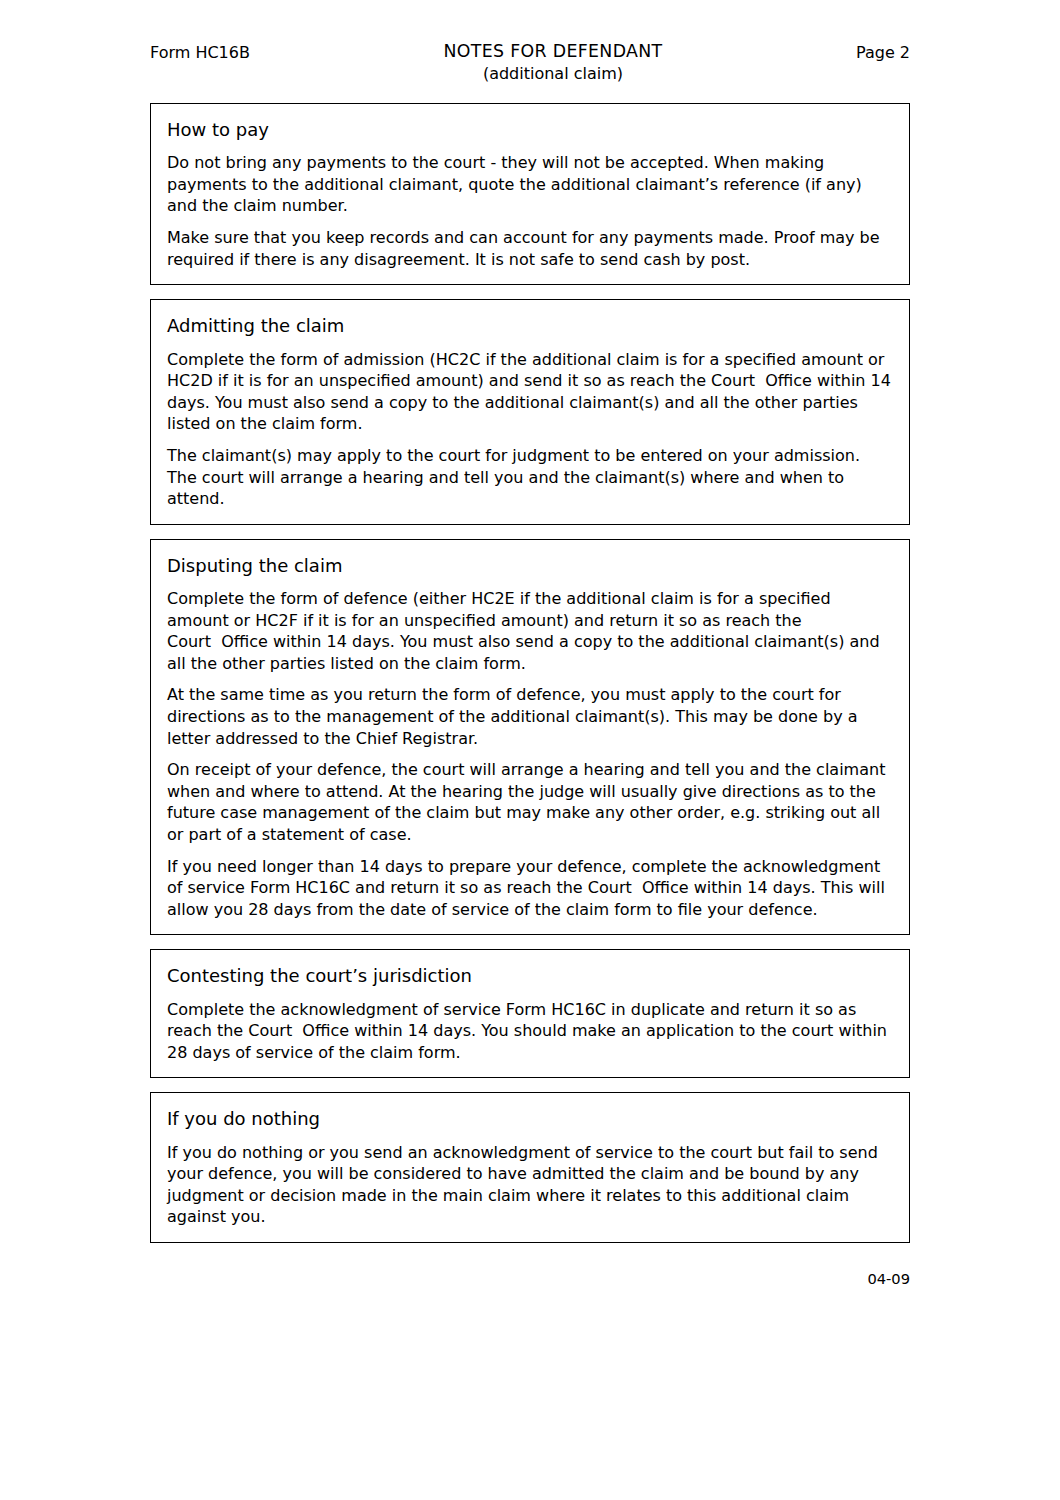Form HC16B
NOTES FOR DEFENDANT
(additional claim)
Page 2
How to pay
Do not bring any payments to the court - they will not be accepted. When making payments to the additional claimant, quote the additional claimant’s reference (if any) and the claim number.
Make sure that you keep records and can account for any payments made. Proof may be required if there is any disagreement. It is not safe to send cash by post.
Admitting the claim
Complete the form of admission (HC2C if the additional claim is for a specified amount or HC2D if it is for an unspecified amount) and send it so as reach the Court Office within 14 days. You must also send a copy to the additional claimant(s) and all the other parties listed on the claim form.
The claimant(s) may apply to the court for judgment to be entered on your admission. The court will arrange a hearing and tell you and the claimant(s) where and when to attend.
Disputing the claim
Complete the form of defence (either HC2E if the additional claim is for a specified amount or HC2F if it is for an unspecified amount) and return it so as reach the Court Office within 14 days. You must also send a copy to the additional claimant(s) and all the other parties listed on the claim form.
At the same time as you return the form of defence, you must apply to the court for directions as to the management of the additional claimant(s). This may be done by a letter addressed to the Chief Registrar.
On receipt of your defence, the court will arrange a hearing and tell you and the claimant when and where to attend. At the hearing the judge will usually give directions as to the future case management of the claim but may make any other order, e.g. striking out all or part of a statement of case.
If you need longer than 14 days to prepare your defence, complete the acknowledgment of service Form HC16C and return it so as reach the Court Office within 14 days. This will allow you 28 days from the date of service of the claim form to file your defence.
Contesting the court’s jurisdiction
Complete the acknowledgment of service Form HC16C in duplicate and return it so as reach the Court Office within 14 days. You should make an application to the court within 28 days of service of the claim form.
If you do nothing
If you do nothing or you send an acknowledgment of service to the court but fail to send your defence, you will be considered to have admitted the claim and be bound by any judgment or decision made in the main claim where it relates to this additional claim against you.
04-09